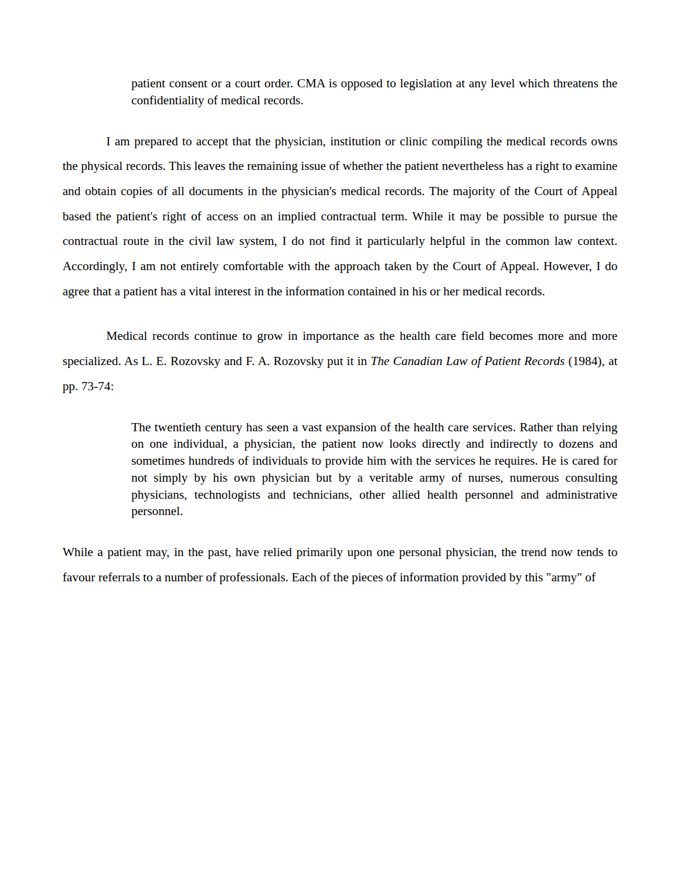patient consent or a court order. CMA is opposed to legislation at any level which threatens the confidentiality of medical records.
I am prepared to accept that the physician, institution or clinic compiling the medical records owns the physical records. This leaves the remaining issue of whether the patient nevertheless has a right to examine and obtain copies of all documents in the physician's medical records. The majority of the Court of Appeal based the patient's right of access on an implied contractual term. While it may be possible to pursue the contractual route in the civil law system, I do not find it particularly helpful in the common law context. Accordingly, I am not entirely comfortable with the approach taken by the Court of Appeal. However, I do agree that a patient has a vital interest in the information contained in his or her medical records.
Medical records continue to grow in importance as the health care field becomes more and more specialized. As L. E. Rozovsky and F. A. Rozovsky put it in The Canadian Law of Patient Records (1984), at pp. 73-74:
The twentieth century has seen a vast expansion of the health care services. Rather than relying on one individual, a physician, the patient now looks directly and indirectly to dozens and sometimes hundreds of individuals to provide him with the services he requires. He is cared for not simply by his own physician but by a veritable army of nurses, numerous consulting physicians, technologists and technicians, other allied health personnel and administrative personnel.
While a patient may, in the past, have relied primarily upon one personal physician, the trend now tends to favour referrals to a number of professionals. Each of the pieces of information provided by this "army" of